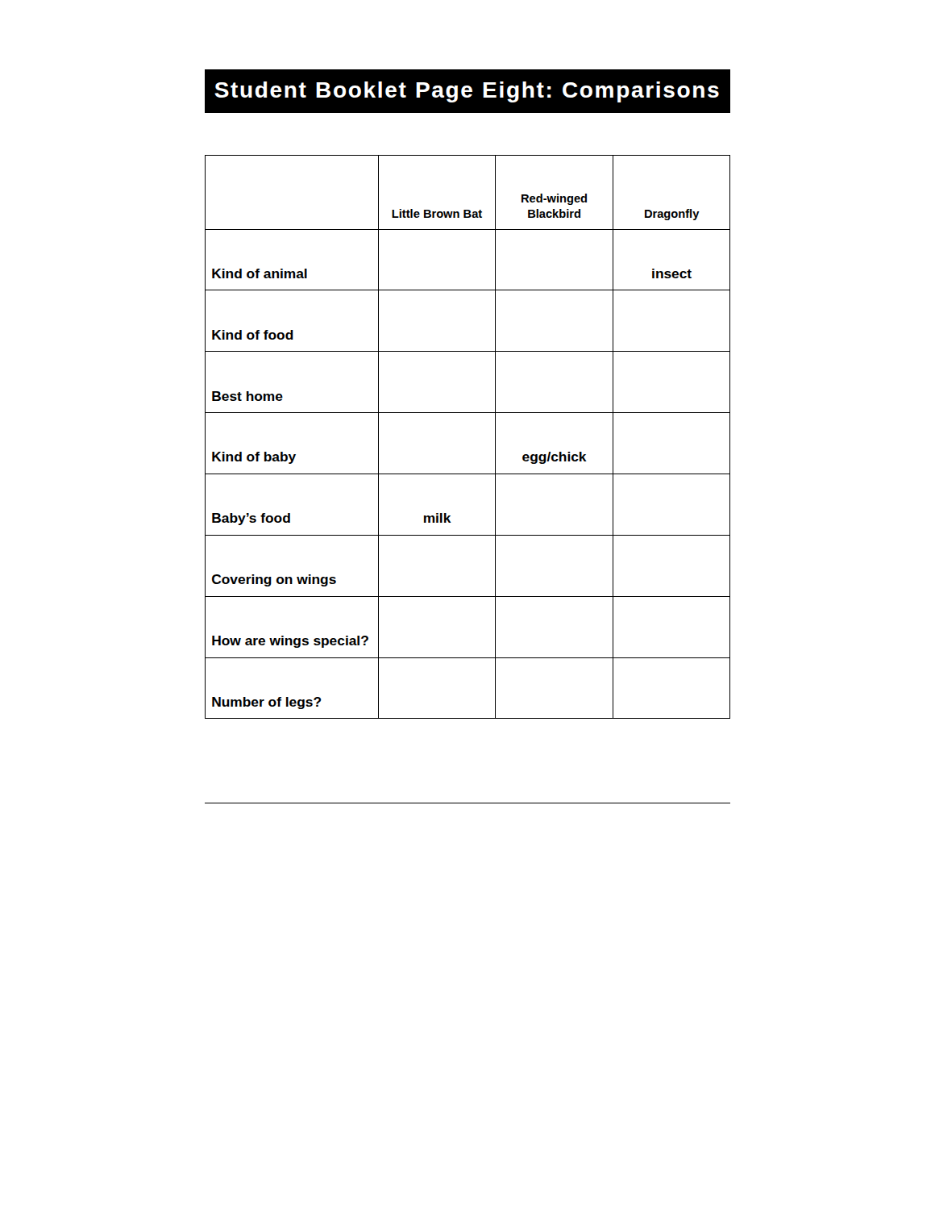Student Booklet Page Eight: Comparisons
| | Little Brown Bat | Red-winged Blackbird | Dragonfly |
| --- | --- | --- | --- |
| Kind of animal | | | insect |
| Kind of food | | | |
| Best home | | | |
| Kind of baby | | egg/chick | |
| Baby’s food | milk | | |
| Covering on wings | | | |
| How are wings special? | | | |
| Number of legs? | | | |